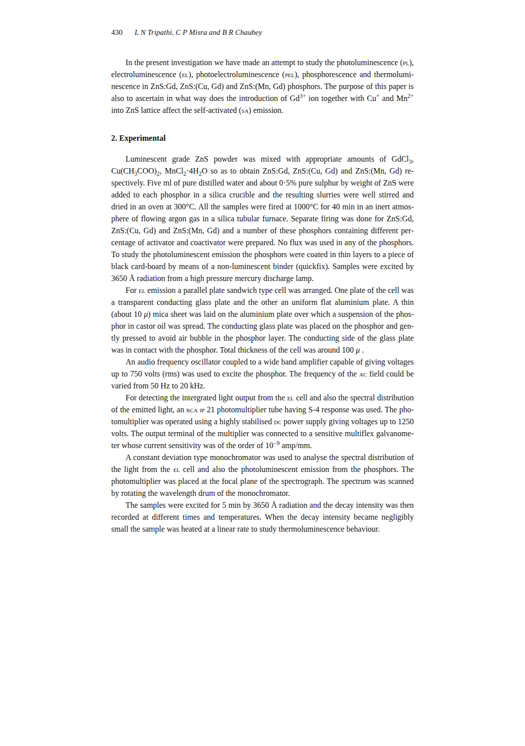430 L N Tripathi, C P Misra and B R Chaubey
In the present investigation we have made an attempt to study the photoluminescence (pl), electroluminescence (el), photoelectroluminescence (pel), phosphorescence and thermoluminescence in ZnS:Gd, ZnS:(Cu, Gd) and ZnS:(Mn, Gd) phosphors. The purpose of this paper is also to ascertain in what way does the introduction of Gd3+ ion together with Cu+ and Mn2+ into ZnS lattice affect the self-activated (sa) emission.
2. Experimental
Luminescent grade ZnS powder was mixed with appropriate amounts of GdCl3, Cu(CH3COO)2, MnCl2·4H2O so as to obtain ZnS:Gd, ZnS:(Cu, Gd) and ZnS:(Mn, Gd) respectively. Five ml of pure distilled water and about 0·5% pure sulphur by weight of ZnS were added to each phosphor in a silica crucible and the resulting slurries were well stirred and dried in an oven at 300°C. All the samples were fired at 1000°C for 40 min in an inert atmosphere of flowing argon gas in a silica tubular furnace. Separate firing was done for ZnS:Gd, ZnS:(Cu, Gd) and ZnS:(Mn, Gd) and a number of these phosphors containing different percentage of activator and coactivator were prepared. No flux was used in any of the phosphors. To study the photoluminescent emission the phosphors were coated in thin layers to a piece of black card-board by means of a non-luminescent binder (quickfix). Samples were excited by 3650 Å radiation from a high pressure mercury discharge lamp.
For el emission a parallel plate sandwich type cell was arranged. One plate of the cell was a transparent conducting glass plate and the other an uniform flat aluminium plate. A thin (about 10 μ) mica sheet was laid on the aluminium plate over which a suspension of the phosphor in castor oil was spread. The conducting glass plate was placed on the phosphor and gently pressed to avoid air bubble in the phosphor layer. The conducting side of the glass plate was in contact with the phosphor. Total thickness of the cell was around 100 μ .
An audio frequency oscillator coupled to a wide band amplifier capable of giving voltages up to 750 volts (rms) was used to excite the phosphor. The frequency of the ac field could be varied from 50 Hz to 20 kHz.
For detecting the intergrated light output from the el cell and also the spectral distribution of the emitted light, an rca ip 21 photomultiplier tube having S-4 response was used. The photomultiplier was operated using a highly stabilised dc power supply giving voltages up to 1250 volts. The output terminal of the multiplier was connected to a sensitive multiflex galvanometer whose current sensitivity was of the order of 10−9 amp/mm.
A constant deviation type monochromator was used to analyse the spectral distribution of the light from the el cell and also the photoluminescent emission from the phosphors. The photomultiplier was placed at the focal plane of the spectrograph. The spectrum was scanned by rotating the wavelength drum of the monochromator.
The samples were excited for 5 min by 3650 Å radiation and the decay intensity was then recorded at different times and temperatures. When the decay intensity became negligibly small the sample was heated at a linear rate to study thermoluminescence behaviour.